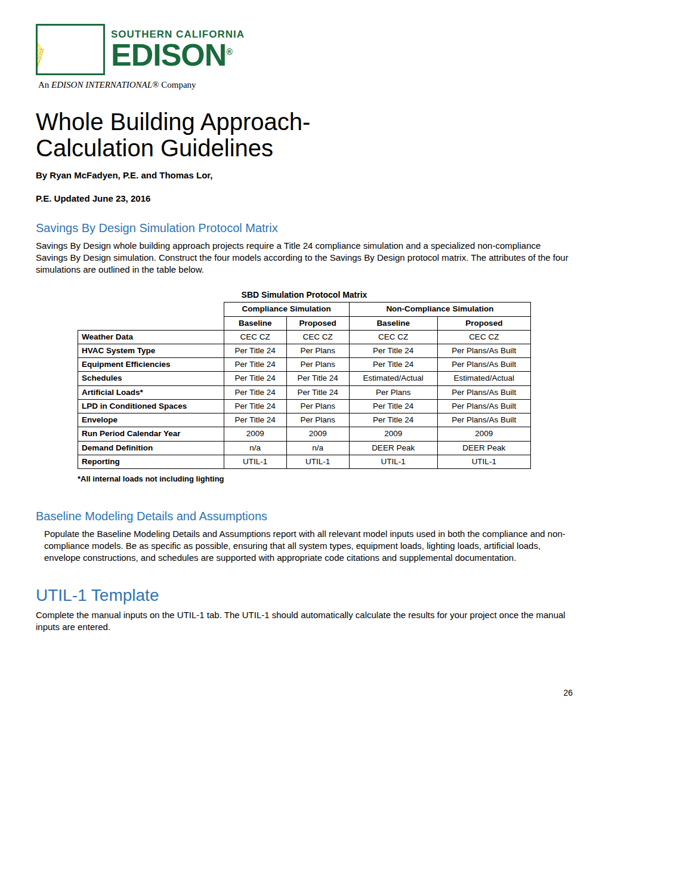SOUTHERN CALIFORNIA
EDISON®
An EDISON INTERNATIONAL® Company
Whole Building Approach-
Calculation Guidelines
By Ryan McFadyen, P.E. and Thomas Lor,
P.E. Updated June 23, 2016
Savings By Design Simulation Protocol Matrix
Savings By Design whole building approach projects require a Title 24 compliance simulation and a specialized non-compliance Savings By Design simulation. Construct the four models according to the Savings By Design protocol matrix. The attributes of the four simulations are outlined in the table below.
SBD Simulation Protocol Matrix
| | Compliance Simulation | Non-Compliance Simulation |
| --- | --- | --- |
| | Baseline | Proposed | Baseline | Proposed |
| Weather Data | CEC CZ | CEC CZ | CEC CZ | CEC CZ |
| HVAC System Type | Per Title 24 | Per Plans | Per Title 24 | Per Plans/As Built |
| Equipment Efficiencies | Per Title 24 | Per Plans | Per Title 24 | Per Plans/As Built |
| Schedules | Per Title 24 | Per Title 24 | Estimated/Actual | Estimated/Actual |
| Artificial Loads* | Per Title 24 | Per Title 24 | Per Plans | Per Plans/As Built |
| LPD in Conditioned Spaces | Per Title 24 | Per Plans | Per Title 24 | Per Plans/As Built |
| Envelope | Per Title 24 | Per Plans | Per Title 24 | Per Plans/As Built |
| Run Period Calendar Year | 2009 | 2009 | 2009 | 2009 |
| Demand Definition | n/a | n/a | DEER Peak | DEER Peak |
| Reporting | UTIL-1 | UTIL-1 | UTIL-1 | UTIL-1 |
*All internal loads not including lighting
Baseline Modeling Details and Assumptions
Populate the Baseline Modeling Details and Assumptions report with all relevant model inputs used in both the compliance and non-compliance models. Be as specific as possible, ensuring that all system types, equipment loads, lighting loads, artificial loads, envelope constructions, and schedules are supported with appropriate code citations and supplemental documentation.
UTIL-1 Template
Complete the manual inputs on the UTIL-1 tab. The UTIL-1 should automatically calculate the results for your project once the manual inputs are entered.
26